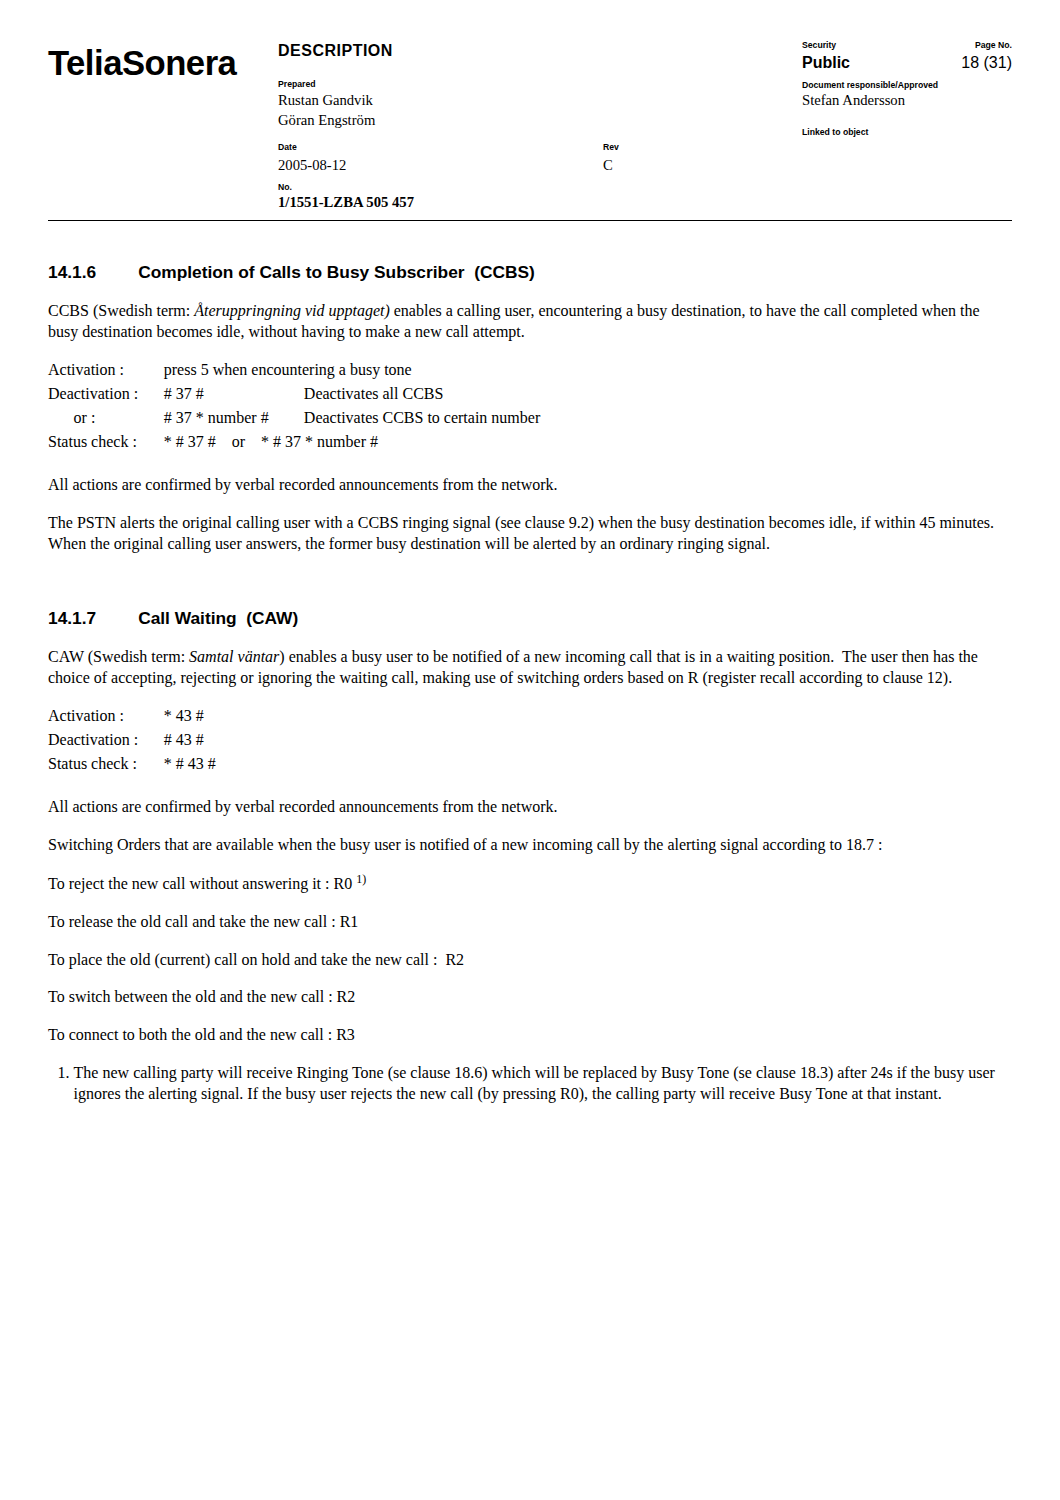TeliaSonera
DESCRIPTION
Prepared
Rustan Gandvik
Göran Engström
Date
Rev
2005-08-12
C
No.
1/1551-LZBA 505 457
Security Page No.
Public 18 (31)
Document responsible/Approved
Stefan Andersson
Linked to object
14.1.6 Completion of Calls to Busy Subscriber (CCBS)
CCBS (Swedish term: Återuppringning vid upptaget) enables a calling user, encountering a busy destination, to have the call completed when the busy destination becomes idle, without having to make a new call attempt.
| Activation : | press 5 when encountering a busy tone |
| Deactivation : | # 37 # | Deactivates all CCBS |
| or : | # 37 * number # | Deactivates CCBS to certain number |
| Status check : | * # 37 # or * # 37 * number # |
All actions are confirmed by verbal recorded announcements from the network.
The PSTN alerts the original calling user with a CCBS ringing signal (see clause 9.2) when the busy destination becomes idle, if within 45 minutes. When the original calling user answers, the former busy destination will be alerted by an ordinary ringing signal.
14.1.7 Call Waiting (CAW)
CAW (Swedish term: Samtal väntar) enables a busy user to be notified of a new incoming call that is in a waiting position. The user then has the choice of accepting, rejecting or ignoring the waiting call, making use of switching orders based on R (register recall according to clause 12).
| Activation : | * 43 # |
| Deactivation : | # 43 # |
| Status check : | * # 43 # |
All actions are confirmed by verbal recorded announcements from the network.
Switching Orders that are available when the busy user is notified of a new incoming call by the alerting signal according to 18.7 :
To reject the new call without answering it : R0 1)
To release the old call and take the new call : R1
To place the old (current) call on hold and take the new call : R2
To switch between the old and the new call : R2
To connect to both the old and the new call : R3
The new calling party will receive Ringing Tone (se clause 18.6) which will be replaced by Busy Tone (se clause 18.3) after 24s if the busy user ignores the alerting signal. If the busy user rejects the new call (by pressing R0), the calling party will receive Busy Tone at that instant.